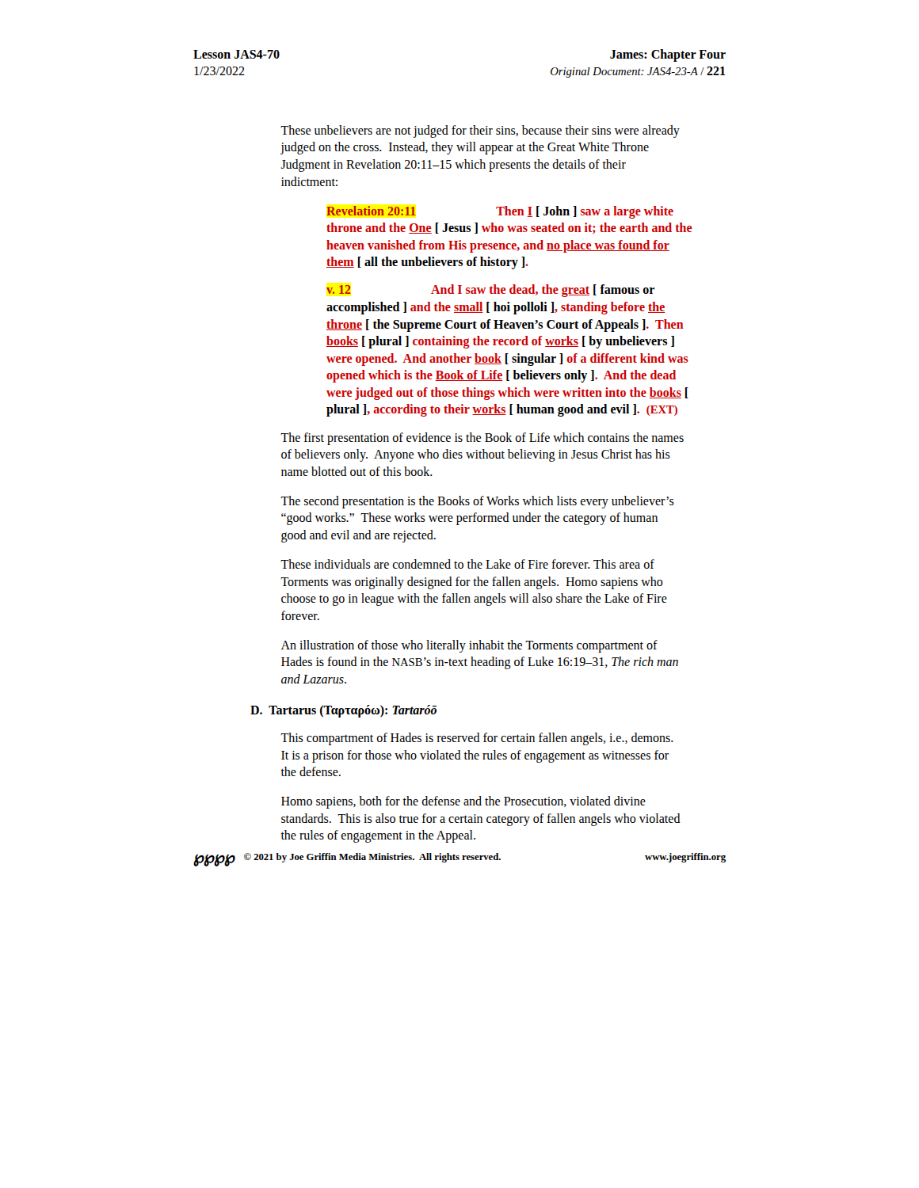Lesson JAS4-70
1/23/2022
James: Chapter Four
Original Document: JAS4-23-A / 221
These unbelievers are not judged for their sins, because their sins were already judged on the cross. Instead, they will appear at the Great White Throne Judgment in Revelation 20:11–15 which presents the details of their indictment:
Revelation 20:11 Then I [ John ] saw a large white throne and the One [ Jesus ] who was seated on it; the earth and the heaven vanished from His presence, and no place was found for them [ all the unbelievers of history ].
v. 12 And I saw the dead, the great [ famous or accomplished ] and the small [ hoi polloli ], standing before the throne [ the Supreme Court of Heaven’s Court of Appeals ]. Then books [ plural ] containing the record of works [ by unbelievers ] were opened. And another book [ singular ] of a different kind was opened which is the Book of Life [ believers only ]. And the dead were judged out of those things which were written into the books [ plural ], according to their works [ human good and evil ]. (EXT)
The first presentation of evidence is the Book of Life which contains the names of believers only. Anyone who dies without believing in Jesus Christ has his name blotted out of this book.
The second presentation is the Books of Works which lists every unbeliever’s “good works.” These works were performed under the category of human good and evil and are rejected.
These individuals are condemned to the Lake of Fire forever. This area of Torments was originally designed for the fallen angels. Homo sapiens who choose to go in league with the fallen angels will also share the Lake of Fire forever.
An illustration of those who literally inhabit the Torments compartment of Hades is found in the NASB’s in-text heading of Luke 16:19–31, The rich man and Lazarus.
D. Tartarus (Ταρταρóω): Tartaróō
This compartment of Hades is reserved for certain fallen angels, i.e., demons. It is a prison for those who violated the rules of engagement as witnesses for the defense.
Homo sapiens, both for the defense and the Prosecution, violated divine standards. This is also true for a certain category of fallen angels who violated the rules of engagement in the Appeal.
℘℘℘℘ © 2021 by Joe Griffin Media Ministries. All rights reserved. www.joegriffin.org